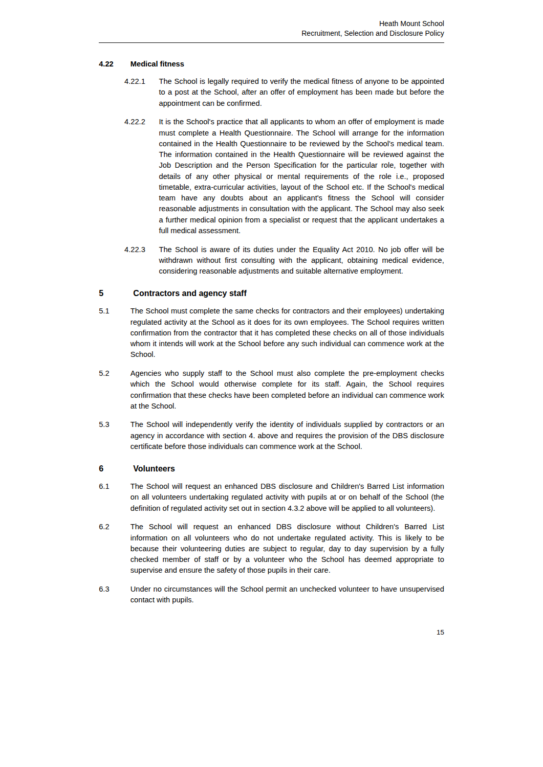Heath Mount School
Recruitment, Selection and Disclosure Policy
4.22
Medical fitness
4.22.1
The School is legally required to verify the medical fitness of anyone to be appointed to a post at the School, after an offer of employment has been made but before the appointment can be confirmed.
4.22.2
It is the School's practice that all applicants to whom an offer of employment is made must complete a Health Questionnaire. The School will arrange for the information contained in the Health Questionnaire to be reviewed by the School's medical team. The information contained in the Health Questionnaire will be reviewed against the Job Description and the Person Specification for the particular role, together with details of any other physical or mental requirements of the role i.e., proposed timetable, extra-curricular activities, layout of the School etc. If the School's medical team have any doubts about an applicant's fitness the School will consider reasonable adjustments in consultation with the applicant. The School may also seek a further medical opinion from a specialist or request that the applicant undertakes a full medical assessment.
4.22.3
The School is aware of its duties under the Equality Act 2010. No job offer will be withdrawn without first consulting with the applicant, obtaining medical evidence, considering reasonable adjustments and suitable alternative employment.
5
Contractors and agency staff
5.1
The School must complete the same checks for contractors and their employees) undertaking regulated activity at the School as it does for its own employees. The School requires written confirmation from the contractor that it has completed these checks on all of those individuals whom it intends will work at the School before any such individual can commence work at the School.
5.2
Agencies who supply staff to the School must also complete the pre-employment checks which the School would otherwise complete for its staff. Again, the School requires confirmation that these checks have been completed before an individual can commence work at the School.
5.3
The School will independently verify the identity of individuals supplied by contractors or an agency in accordance with section 4. above and requires the provision of the DBS disclosure certificate before those individuals can commence work at the School.
6
Volunteers
6.1
The School will request an enhanced DBS disclosure and Children's Barred List information on all volunteers undertaking regulated activity with pupils at or on behalf of the School (the definition of regulated activity set out in section 4.3.2 above will be applied to all volunteers).
6.2
The School will request an enhanced DBS disclosure without Children's Barred List information on all volunteers who do not undertake regulated activity. This is likely to be because their volunteering duties are subject to regular, day to day supervision by a fully checked member of staff or by a volunteer who the School has deemed appropriate to supervise and ensure the safety of those pupils in their care.
6.3
Under no circumstances will the School permit an unchecked volunteer to have unsupervised contact with pupils.
15